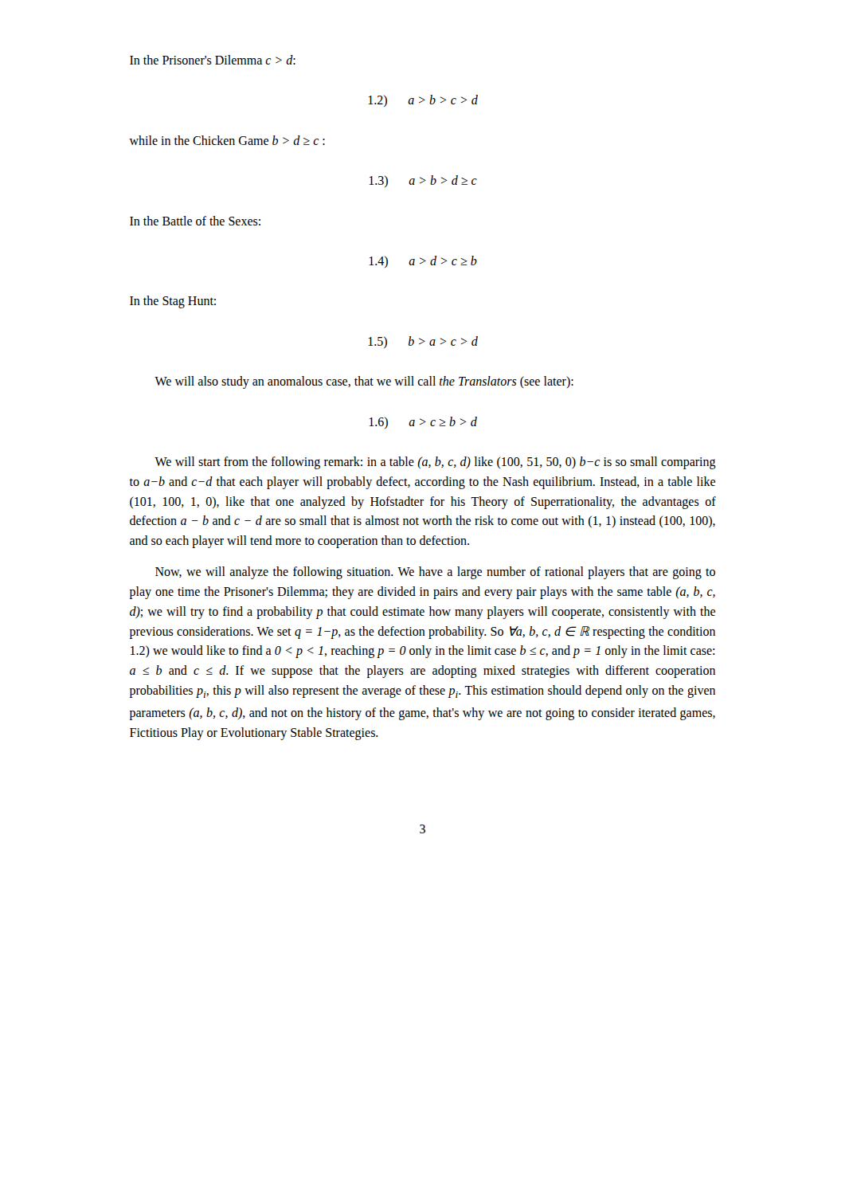In the Prisoner's Dilemma c > d:
1.2) a > b > c > d
while in the Chicken Game b > d ≥ c :
1.3) a > b > d ≥ c
In the Battle of the Sexes:
1.4) a > d > c ≥ b
In the Stag Hunt:
1.5) b > a > c > d
We will also study an anomalous case, that we will call the Translators (see later):
1.6) a > c ≥ b > d
We will start from the following remark: in a table (a, b, c, d) like (100, 51, 50, 0) b−c is so small comparing to a−b and c−d that each player will probably defect, according to the Nash equilibrium. Instead, in a table like (101, 100, 1, 0), like that one analyzed by Hofstadter for his Theory of Superrationality, the advantages of defection a − b and c − d are so small that is almost not worth the risk to come out with (1, 1) instead (100, 100), and so each player will tend more to cooperation than to defection.
Now, we will analyze the following situation. We have a large number of rational players that are going to play one time the Prisoner's Dilemma; they are divided in pairs and every pair plays with the same table (a, b, c, d); we will try to find a probability p that could estimate how many players will cooperate, consistently with the previous considerations. We set q = 1−p, as the defection probability. So ∀a, b, c, d ∈ ℝ respecting the condition 1.2) we would like to find a 0 < p < 1, reaching p = 0 only in the limit case b ≤ c, and p = 1 only in the limit case: a ≤ b and c ≤ d. If we suppose that the players are adopting mixed strategies with different cooperation probabilities pi, this p will also represent the average of these pi. This estimation should depend only on the given parameters (a, b, c, d), and not on the history of the game, that's why we are not going to consider iterated games, Fictitious Play or Evolutionary Stable Strategies.
3